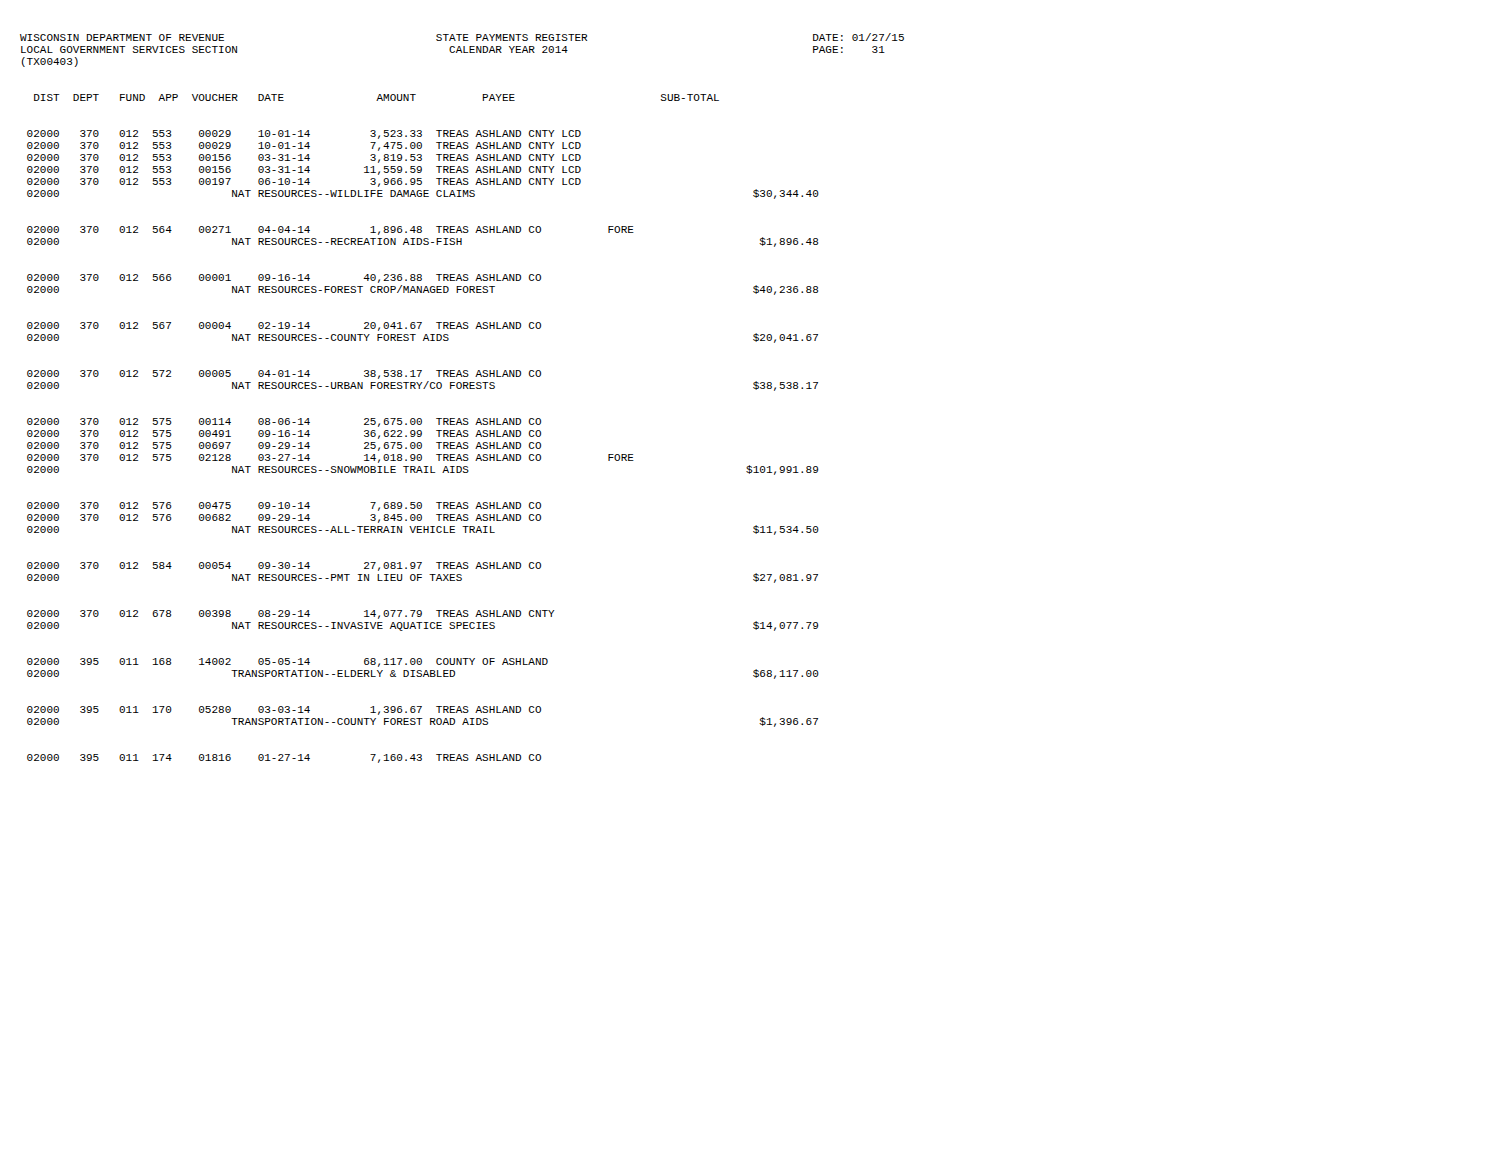WISCONSIN DEPARTMENT OF REVENUE STATE PAYMENTS REGISTER DATE: 01/27/15 LOCAL GOVERNMENT SERVICES SECTION CALENDAR YEAR 2014 PAGE: 31 (TX00403) DIST DEPT FUND APP VOUCHER DATE AMOUNT PAYEE SUB-TOTAL 02000 370 012 553 00029 10-01-14 3,523.33 TREAS ASHLAND CNTY LCD 02000 370 012 553 00029 10-01-14 7,475.00 TREAS ASHLAND CNTY LCD 02000 370 012 553 00156 03-31-14 3,819.53 TREAS ASHLAND CNTY LCD 02000 370 012 553 00156 03-31-14 11,559.59 TREAS ASHLAND CNTY LCD 02000 370 012 553 00197 06-10-14 3,966.95 TREAS ASHLAND CNTY LCD 02000 NAT RESOURCES--WILDLIFE DAMAGE CLAIMS $30,344.40 02000 370 012 564 00271 04-04-14 1,896.48 TREAS ASHLAND CO FORE 02000 NAT RESOURCES--RECREATION AIDS-FISH $1,896.48 02000 370 012 566 00001 09-16-14 40,236.88 TREAS ASHLAND CO 02000 NAT RESOURCES-FOREST CROP/MANAGED FOREST $40,236.88 02000 370 012 567 00004 02-19-14 20,041.67 TREAS ASHLAND CO 02000 NAT RESOURCES--COUNTY FOREST AIDS $20,041.67 02000 370 012 572 00005 04-01-14 38,538.17 TREAS ASHLAND CO 02000 NAT RESOURCES--URBAN FORESTRY/CO FORESTS $38,538.17 02000 370 012 575 00114 08-06-14 25,675.00 TREAS ASHLAND CO 02000 370 012 575 00491 09-16-14 36,622.99 TREAS ASHLAND CO 02000 370 012 575 00697 09-29-14 25,675.00 TREAS ASHLAND CO 02000 370 012 575 02128 03-27-14 14,018.90 TREAS ASHLAND CO FORE 02000 NAT RESOURCES--SNOWMOBILE TRAIL AIDS $101,991.89 02000 370 012 576 00475 09-10-14 7,689.50 TREAS ASHLAND CO 02000 370 012 576 00682 09-29-14 3,845.00 TREAS ASHLAND CO 02000 NAT RESOURCES--ALL-TERRAIN VEHICLE TRAIL $11,534.50 02000 370 012 584 00054 09-30-14 27,081.97 TREAS ASHLAND CO 02000 NAT RESOURCES--PMT IN LIEU OF TAXES $27,081.97 02000 370 012 678 00398 08-29-14 14,077.79 TREAS ASHLAND CNTY 02000 NAT RESOURCES--INVASIVE AQUATICE SPECIES $14,077.79 02000 395 011 168 14002 05-05-14 68,117.00 COUNTY OF ASHLAND 02000 TRANSPORTATION--ELDERLY & DISABLED $68,117.00 02000 395 011 170 05280 03-03-14 1,396.67 TREAS ASHLAND CO 02000 TRANSPORTATION--COUNTY FOREST ROAD AIDS $1,396.67 02000 395 011 174 01816 01-27-14 7,160.43 TREAS ASHLAND CO